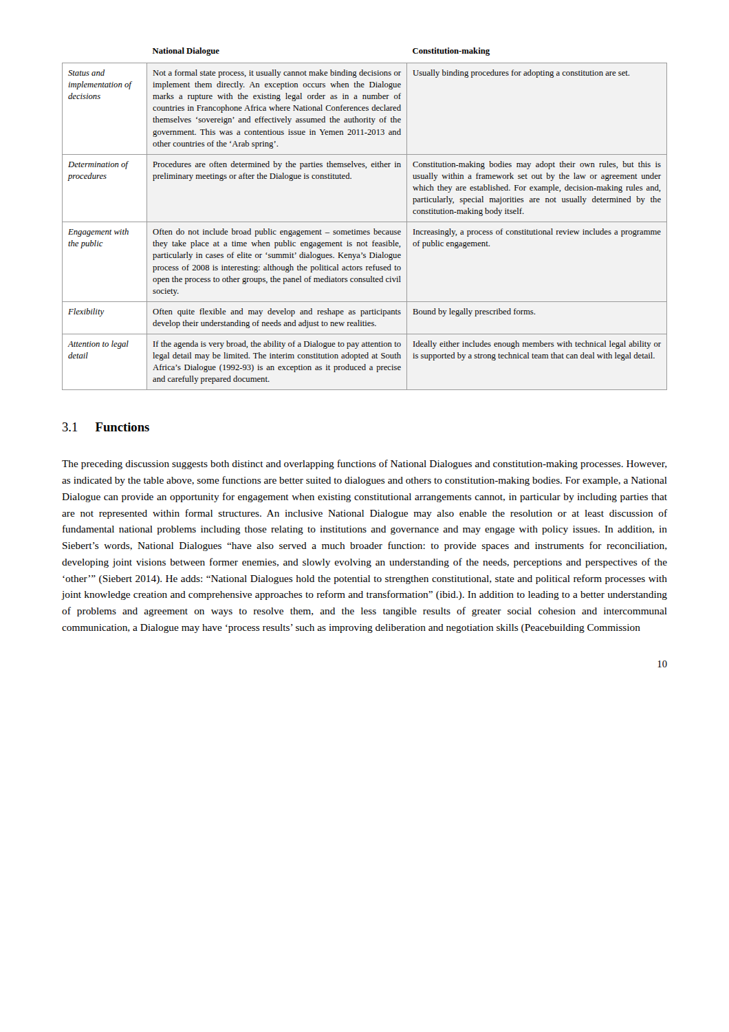| | National Dialogue | Constitution-making |
| --- | --- | --- |
| Status and implementation of decisions | Not a formal state process, it usually cannot make binding decisions or implement them directly. An exception occurs when the Dialogue marks a rupture with the existing legal order as in a number of countries in Francophone Africa where National Conferences declared themselves ‘sovereign’ and effectively assumed the authority of the government. This was a contentious issue in Yemen 2011-2013 and other countries of the ‘Arab spring’. | Usually binding procedures for adopting a constitution are set. |
| Determination of procedures | Procedures are often determined by the parties themselves, either in preliminary meetings or after the Dialogue is constituted. | Constitution-making bodies may adopt their own rules, but this is usually within a framework set out by the law or agreement under which they are established. For example, decision-making rules and, particularly, special majorities are not usually determined by the constitution-making body itself. |
| Engagement with the public | Often do not include broad public engagement – sometimes because they take place at a time when public engagement is not feasible, particularly in cases of elite or ‘summit’ dialogues. Kenya’s Dialogue process of 2008 is interesting: although the political actors refused to open the process to other groups, the panel of mediators consulted civil society. | Increasingly, a process of constitutional review includes a programme of public engagement. |
| Flexibility | Often quite flexible and may develop and reshape as participants develop their understanding of needs and adjust to new realities. | Bound by legally prescribed forms. |
| Attention to legal detail | If the agenda is very broad, the ability of a Dialogue to pay attention to legal detail may be limited. The interim constitution adopted at South Africa’s Dialogue (1992-93) is an exception as it produced a precise and carefully prepared document. | Ideally either includes enough members with technical legal ability or is supported by a strong technical team that can deal with legal detail. |
3.1 Functions
The preceding discussion suggests both distinct and overlapping functions of National Dialogues and constitution-making processes. However, as indicated by the table above, some functions are better suited to dialogues and others to constitution-making bodies. For example, a National Dialogue can provide an opportunity for engagement when existing constitutional arrangements cannot, in particular by including parties that are not represented within formal structures. An inclusive National Dialogue may also enable the resolution or at least discussion of fundamental national problems including those relating to institutions and governance and may engage with policy issues. In addition, in Siebert’s words, National Dialogues “have also served a much broader function: to provide spaces and instruments for reconciliation, developing joint visions between former enemies, and slowly evolving an understanding of the needs, perceptions and perspectives of the ‘other’” (Siebert 2014). He adds: “National Dialogues hold the potential to strengthen constitutional, state and political reform processes with joint knowledge creation and comprehensive approaches to reform and transformation” (ibid.). In addition to leading to a better understanding of problems and agreement on ways to resolve them, and the less tangible results of greater social cohesion and intercommunal communication, a Dialogue may have ‘process results’ such as improving deliberation and negotiation skills (Peacebuilding Commission
10